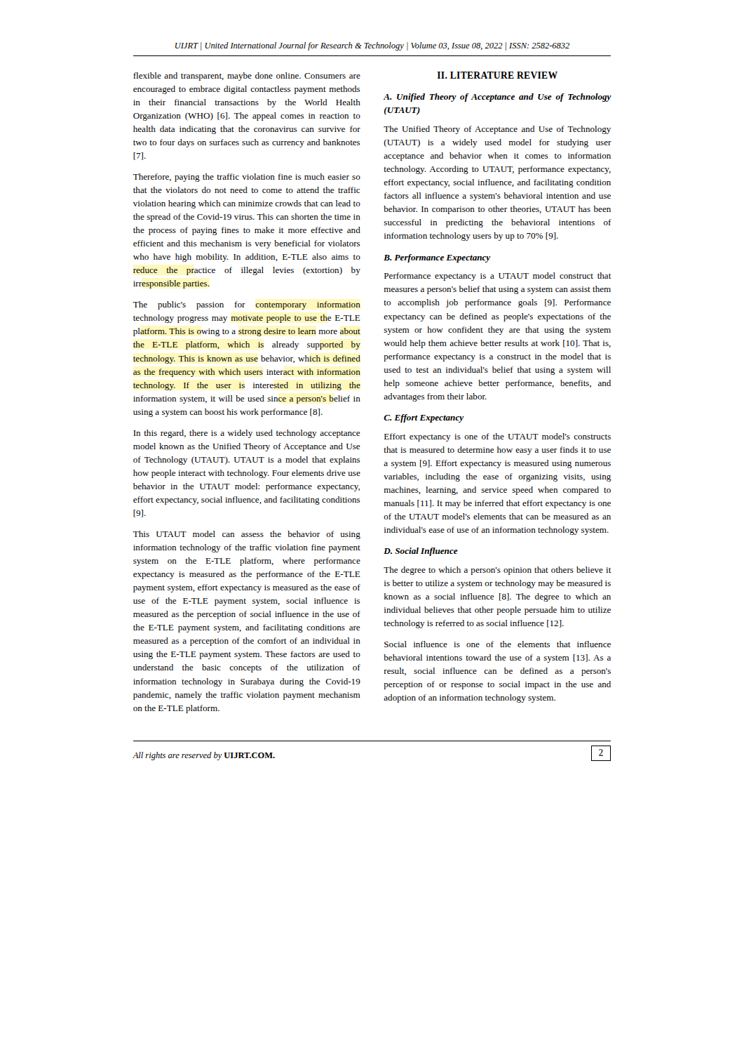UIJRT | United International Journal for Research & Technology | Volume 03, Issue 08, 2022 | ISSN: 2582-6832
flexible and transparent, maybe done online. Consumers are encouraged to embrace digital contactless payment methods in their financial transactions by the World Health Organization (WHO) [6]. The appeal comes in reaction to health data indicating that the coronavirus can survive for two to four days on surfaces such as currency and banknotes [7].
Therefore, paying the traffic violation fine is much easier so that the violators do not need to come to attend the traffic violation hearing which can minimize crowds that can lead to the spread of the Covid-19 virus. This can shorten the time in the process of paying fines to make it more effective and efficient and this mechanism is very beneficial for violators who have high mobility. In addition, E-TLE also aims to reduce the practice of illegal levies (extortion) by irresponsible parties.
The public's passion for contemporary information technology progress may motivate people to use the E-TLE platform. This is owing to a strong desire to learn more about the E-TLE platform, which is already supported by technology. This is known as use behavior, which is defined as the frequency with which users interact with information technology. If the user is interested in utilizing the information system, it will be used since a person's belief in using a system can boost his work performance [8].
In this regard, there is a widely used technology acceptance model known as the Unified Theory of Acceptance and Use of Technology (UTAUT). UTAUT is a model that explains how people interact with technology. Four elements drive use behavior in the UTAUT model: performance expectancy, effort expectancy, social influence, and facilitating conditions [9].
This UTAUT model can assess the behavior of using information technology of the traffic violation fine payment system on the E-TLE platform, where performance expectancy is measured as the performance of the E-TLE payment system, effort expectancy is measured as the ease of use of the E-TLE payment system, social influence is measured as the perception of social influence in the use of the E-TLE payment system, and facilitating conditions are measured as a perception of the comfort of an individual in using the E-TLE payment system. These factors are used to understand the basic concepts of the utilization of information technology in Surabaya during the Covid-19 pandemic, namely the traffic violation payment mechanism on the E-TLE platform.
II. Literature Review
A. Unified Theory of Acceptance and Use of Technology (UTAUT)
The Unified Theory of Acceptance and Use of Technology (UTAUT) is a widely used model for studying user acceptance and behavior when it comes to information technology. According to UTAUT, performance expectancy, effort expectancy, social influence, and facilitating condition factors all influence a system's behavioral intention and use behavior. In comparison to other theories, UTAUT has been successful in predicting the behavioral intentions of information technology users by up to 70% [9].
B. Performance Expectancy
Performance expectancy is a UTAUT model construct that measures a person's belief that using a system can assist them to accomplish job performance goals [9]. Performance expectancy can be defined as people's expectations of the system or how confident they are that using the system would help them achieve better results at work [10]. That is, performance expectancy is a construct in the model that is used to test an individual's belief that using a system will help someone achieve better performance, benefits, and advantages from their labor.
C. Effort Expectancy
Effort expectancy is one of the UTAUT model's constructs that is measured to determine how easy a user finds it to use a system [9]. Effort expectancy is measured using numerous variables, including the ease of organizing visits, using machines, learning, and service speed when compared to manuals [11]. It may be inferred that effort expectancy is one of the UTAUT model's elements that can be measured as an individual's ease of use of an information technology system.
D. Social Influence
The degree to which a person's opinion that others believe it is better to utilize a system or technology may be measured is known as a social influence [8]. The degree to which an individual believes that other people persuade him to utilize technology is referred to as social influence [12].
Social influence is one of the elements that influence behavioral intentions toward the use of a system [13]. As a result, social influence can be defined as a person's perception of or response to social impact in the use and adoption of an information technology system.
All rights are reserved by UIJRT.COM.
2